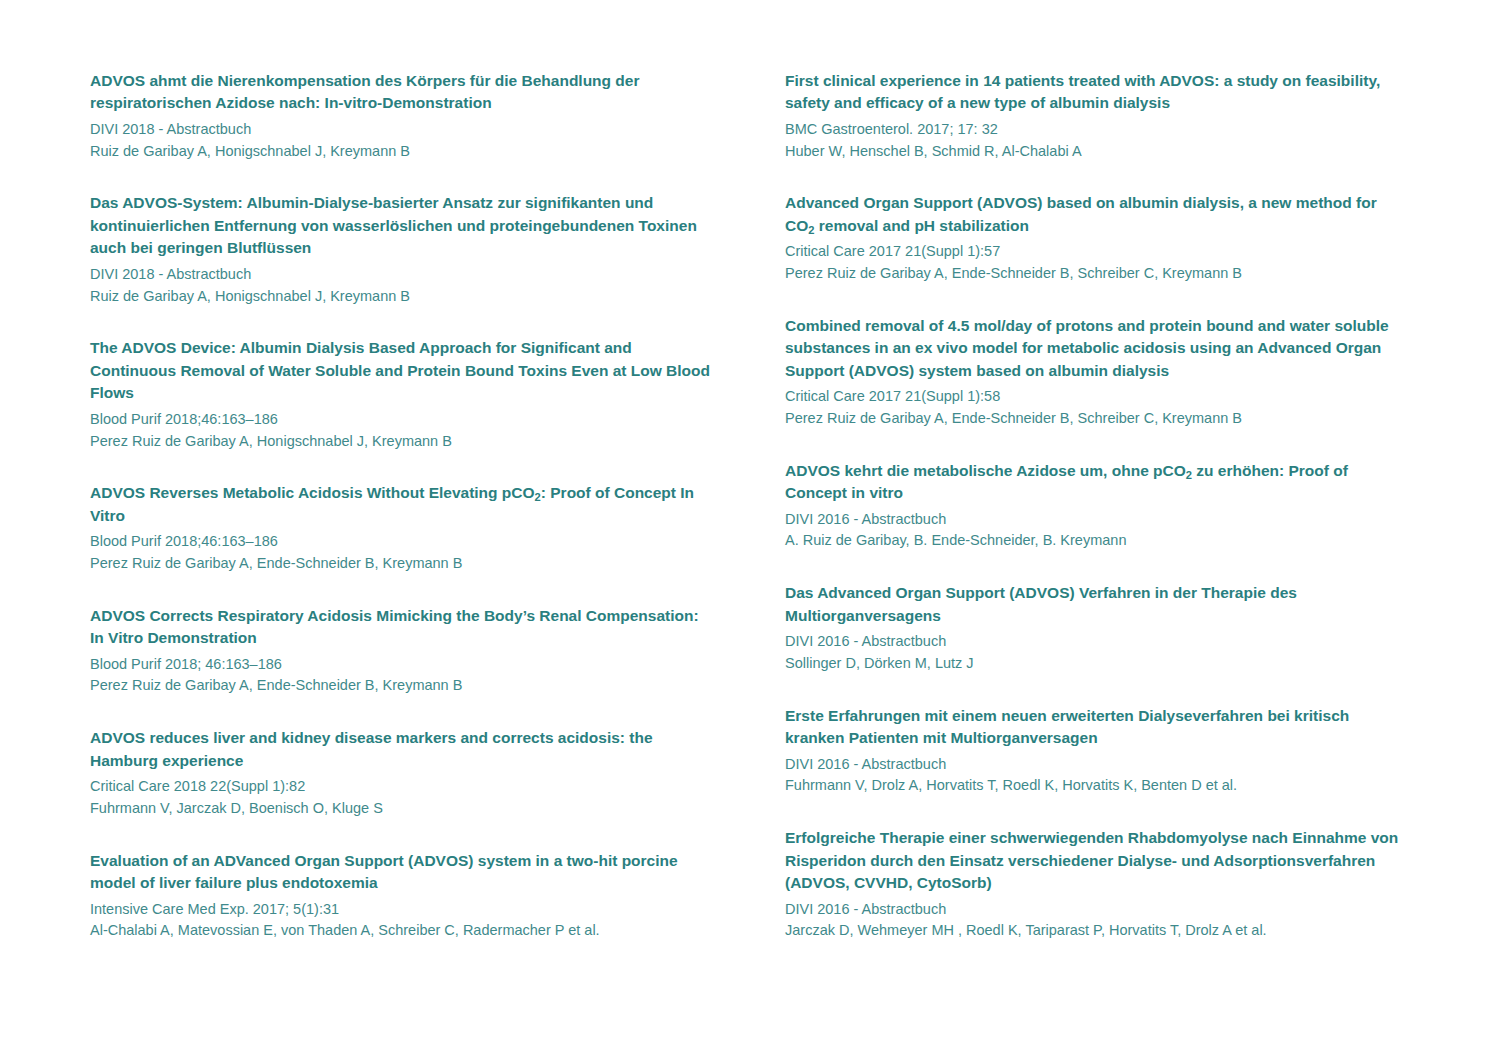ADVOS ahmt die Nierenkompensation des Körpers für die Behandlung der respiratorischen Azidose nach: In-vitro-Demonstration
DIVI 2018 - Abstractbuch
Ruiz de Garibay A, Honigschnabel J, Kreymann B
Das ADVOS-System: Albumin-Dialyse-basierter Ansatz zur signifikanten und kontinuierlichen Entfernung von wasserlöslichen und proteingebundenen Toxinen auch bei geringen Blutflüssen
DIVI 2018 - Abstractbuch
Ruiz de Garibay A, Honigschnabel J, Kreymann B
The ADVOS Device: Albumin Dialysis Based Approach for Significant and Continuous Removal of Water Soluble and Protein Bound Toxins Even at Low Blood Flows
Blood Purif 2018;46:163–186
Perez Ruiz de Garibay A, Honigschnabel J, Kreymann B
ADVOS Reverses Metabolic Acidosis Without Elevating pCO2: Proof of Concept In Vitro
Blood Purif 2018;46:163–186
Perez Ruiz de Garibay A, Ende-Schneider B, Kreymann B
ADVOS Corrects Respiratory Acidosis Mimicking the Body’s Renal Compensation: In Vitro Demonstration
Blood Purif 2018; 46:163–186
Perez Ruiz de Garibay A, Ende-Schneider B, Kreymann B
ADVOS reduces liver and kidney disease markers and corrects acidosis: the Hamburg experience
Critical Care 2018 22(Suppl 1):82
Fuhrmann V, Jarczak D, Boenisch O, Kluge S
Evaluation of an ADVanced Organ Support (ADVOS) system in a two-hit porcine model of liver failure plus endotoxemia
Intensive Care Med Exp. 2017; 5(1):31
Al-Chalabi A, Matevossian E, von Thaden A, Schreiber C, Radermacher P et al.
First clinical experience in 14 patients treated with ADVOS: a study on feasibility, safety and efficacy of a new type of albumin dialysis
BMC Gastroenterol. 2017; 17: 32
Huber W, Henschel B, Schmid R, Al-Chalabi A
Advanced Organ Support (ADVOS) based on albumin dialysis, a new method for CO2 removal and pH stabilization
Critical Care 2017 21(Suppl 1):57
Perez Ruiz de Garibay A, Ende-Schneider B, Schreiber C, Kreymann B
Combined removal of 4.5 mol/day of protons and protein bound and water soluble substances in an ex vivo model for metabolic acidosis using an Advanced Organ Support (ADVOS) system based on albumin dialysis
Critical Care 2017 21(Suppl 1):58
Perez Ruiz de Garibay A, Ende-Schneider B, Schreiber C, Kreymann B
ADVOS kehrt die metabolische Azidose um, ohne pCO2 zu erhöhen: Proof of Concept in vitro
DIVI 2016 - Abstractbuch
A. Ruiz de Garibay, B. Ende-Schneider, B. Kreymann
Das Advanced Organ Support (ADVOS) Verfahren in der Therapie des Multiorganversagens
DIVI 2016 - Abstractbuch
Sollinger D, Dörken M, Lutz J
Erste Erfahrungen mit einem neuen erweiterten Dialyseverfahren bei kritisch kranken Patienten mit Multiorganversagen
DIVI 2016 - Abstractbuch
Fuhrmann V, Drolz A, Horvatits T, Roedl K, Horvatits K, Benten D et al.
Erfolgreiche Therapie einer schwerwiegenden Rhabdomyolyse nach Einnahme von Risperidon durch den Einsatz verschiedener Dialyse- und Adsorptionsverfahren (ADVOS, CVVHD, CytoSorb)
DIVI 2016 - Abstractbuch
Jarczak D, Wehmeyer MH , Roedl K, Tariparast P, Horvatits T, Drolz A et al.